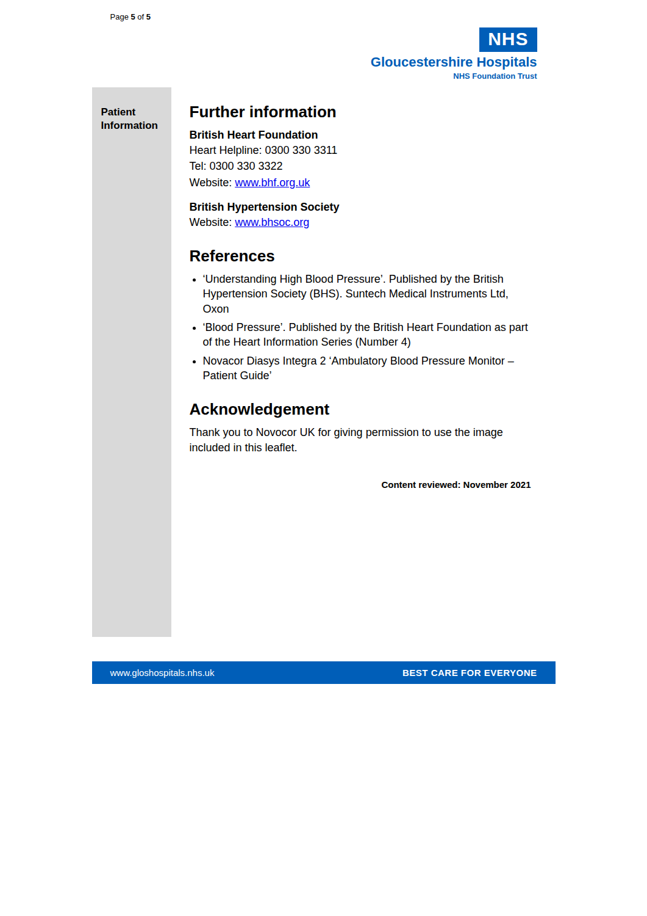Page 5 of 5
NHS
Gloucestershire Hospitals
NHS Foundation Trust
Patient
Information
Further information
British Heart Foundation
Heart Helpline: 0300 330 3311
Tel: 0300 330 3322
Website: www.bhf.org.uk
British Hypertension Society
Website: www.bhsoc.org
References
‘Understanding High Blood Pressure’. Published by the British Hypertension Society (BHS). Suntech Medical Instruments Ltd, Oxon
‘Blood Pressure’. Published by the British Heart Foundation as part of the Heart Information Series (Number 4)
Novacor Diasys Integra 2 ‘Ambulatory Blood Pressure Monitor – Patient Guide’
Acknowledgement
Thank you to Novocor UK for giving permission to use the image included in this leaflet.
Content reviewed: November 2021
www.gloshospitals.nhs.uk BEST CARE FOR EVERYONE